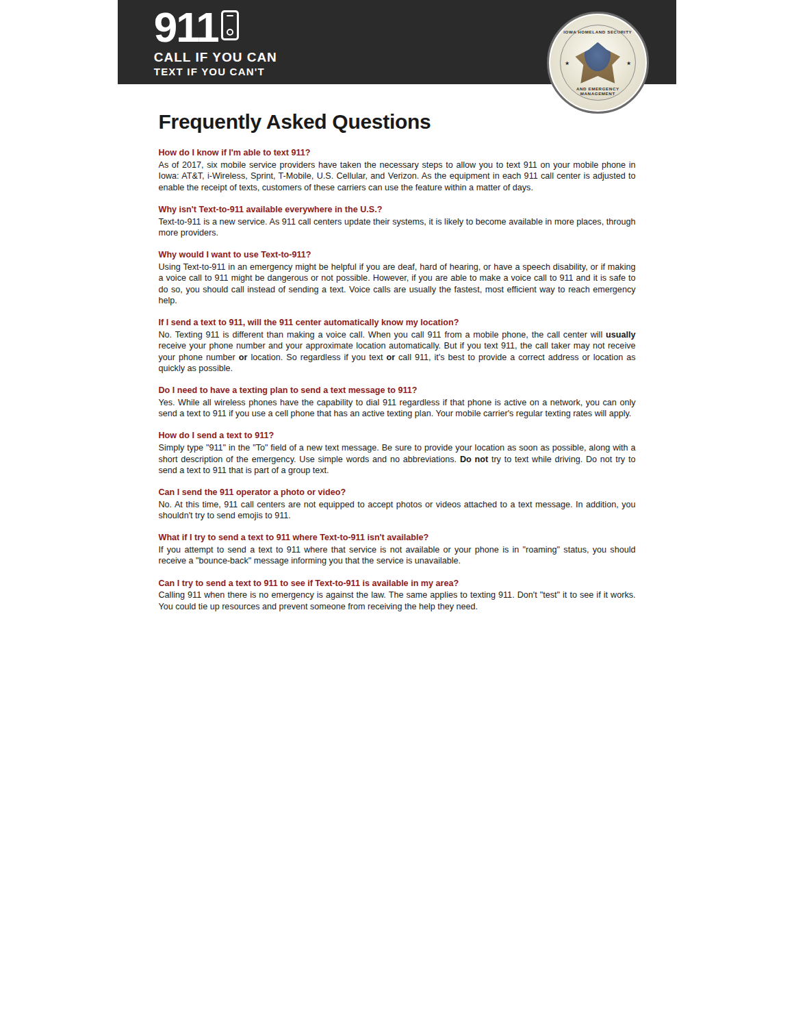911
CALL IF YOU CAN
TEXT IF YOU CAN'T
Iowa Homeland Security
★★
and Emergency Management
Frequently Asked Questions
How do I know if I'm able to text 911?
As of 2017, six mobile service providers have taken the necessary steps to allow you to text 911 on your mobile phone in Iowa: AT&T, i-Wireless, Sprint, T-Mobile, U.S. Cellular, and Verizon. As the equipment in each 911 call center is adjusted to enable the receipt of texts, customers of these carriers can use the feature within a matter of days.
Why isn't Text-to-911 available everywhere in the U.S.?
Text-to-911 is a new service. As 911 call centers update their systems, it is likely to become available in more places, through more providers.
Why would I want to use Text-to-911?
Using Text-to-911 in an emergency might be helpful if you are deaf, hard of hearing, or have a speech disability, or if making a voice call to 911 might be dangerous or not possible. However, if you are able to make a voice call to 911 and it is safe to do so, you should call instead of sending a text. Voice calls are usually the fastest, most efficient way to reach emergency help.
If I send a text to 911, will the 911 center automatically know my location?
No. Texting 911 is different than making a voice call. When you call 911 from a mobile phone, the call center will usually receive your phone number and your approximate location automatically. But if you text 911, the call taker may not receive your phone number or location. So regardless if you text or call 911, it's best to provide a correct address or location as quickly as possible.
Do I need to have a texting plan to send a text message to 911?
Yes. While all wireless phones have the capability to dial 911 regardless if that phone is active on a network, you can only send a text to 911 if you use a cell phone that has an active texting plan. Your mobile carrier's regular texting rates will apply.
How do I send a text to 911?
Simply type "911" in the "To" field of a new text message. Be sure to provide your location as soon as possible, along with a short description of the emergency. Use simple words and no abbreviations. Do not try to text while driving. Do not try to send a text to 911 that is part of a group text.
Can I send the 911 operator a photo or video?
No. At this time, 911 call centers are not equipped to accept photos or videos attached to a text message. In addition, you shouldn't try to send emojis to 911.
What if I try to send a text to 911 where Text-to-911 isn't available?
If you attempt to send a text to 911 where that service is not available or your phone is in "roaming" status, you should receive a "bounce-back" message informing you that the service is unavailable.
Can I try to send a text to 911 to see if Text-to-911 is available in my area?
Calling 911 when there is no emergency is against the law. The same applies to texting 911. Don't "test" it to see if it works. You could tie up resources and prevent someone from receiving the help they need.